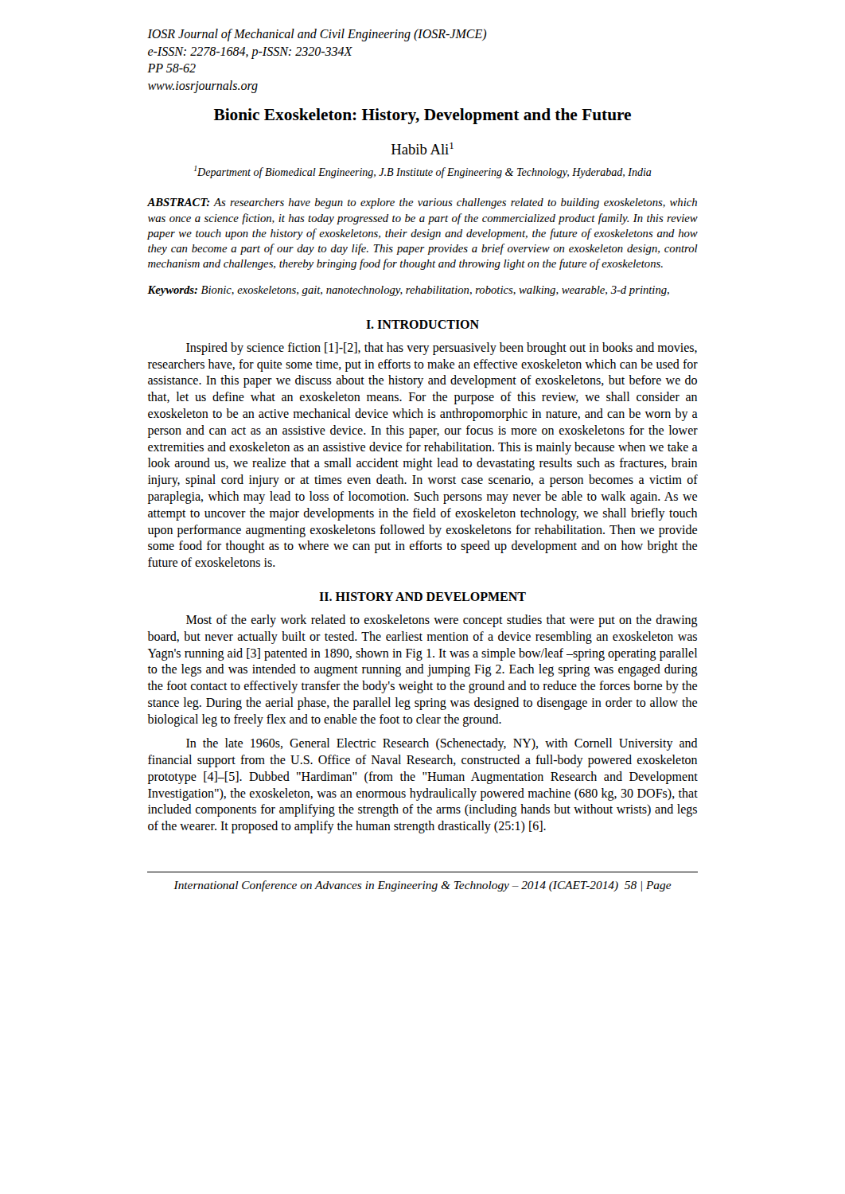IOSR Journal of Mechanical and Civil Engineering (IOSR-JMCE)
e-ISSN: 2278-1684, p-ISSN: 2320-334X
PP 58-62
www.iosrjournals.org
Bionic Exoskeleton: History, Development and the Future
Habib Ali1
1Department of Biomedical Engineering, J.B Institute of Engineering & Technology, Hyderabad, India
ABSTRACT: As researchers have begun to explore the various challenges related to building exoskeletons, which was once a science fiction, it has today progressed to be a part of the commercialized product family. In this review paper we touch upon the history of exoskeletons, their design and development, the future of exoskeletons and how they can become a part of our day to day life. This paper provides a brief overview on exoskeleton design, control mechanism and challenges, thereby bringing food for thought and throwing light on the future of exoskeletons.
Keywords: Bionic, exoskeletons, gait, nanotechnology, rehabilitation, robotics, walking, wearable, 3-d printing,
I. INTRODUCTION
Inspired by science fiction [1]-[2], that has very persuasively been brought out in books and movies, researchers have, for quite some time, put in efforts to make an effective exoskeleton which can be used for assistance. In this paper we discuss about the history and development of exoskeletons, but before we do that, let us define what an exoskeleton means. For the purpose of this review, we shall consider an exoskeleton to be an active mechanical device which is anthropomorphic in nature, and can be worn by a person and can act as an assistive device. In this paper, our focus is more on exoskeletons for the lower extremities and exoskeleton as an assistive device for rehabilitation. This is mainly because when we take a look around us, we realize that a small accident might lead to devastating results such as fractures, brain injury, spinal cord injury or at times even death. In worst case scenario, a person becomes a victim of paraplegia, which may lead to loss of locomotion. Such persons may never be able to walk again. As we attempt to uncover the major developments in the field of exoskeleton technology, we shall briefly touch upon performance augmenting exoskeletons followed by exoskeletons for rehabilitation. Then we provide some food for thought as to where we can put in efforts to speed up development and on how bright the future of exoskeletons is.
II. HISTORY AND DEVELOPMENT
Most of the early work related to exoskeletons were concept studies that were put on the drawing board, but never actually built or tested. The earliest mention of a device resembling an exoskeleton was Yagn's running aid [3] patented in 1890, shown in Fig 1. It was a simple bow/leaf –spring operating parallel to the legs and was intended to augment running and jumping Fig 2. Each leg spring was engaged during the foot contact to effectively transfer the body's weight to the ground and to reduce the forces borne by the stance leg. During the aerial phase, the parallel leg spring was designed to disengage in order to allow the biological leg to freely flex and to enable the foot to clear the ground.
In the late 1960s, General Electric Research (Schenectady, NY), with Cornell University and financial support from the U.S. Office of Naval Research, constructed a full-body powered exoskeleton prototype [4]–[5]. Dubbed "Hardiman" (from the "Human Augmentation Research and Development Investigation"), the exoskeleton, was an enormous hydraulically powered machine (680 kg, 30 DOFs), that included components for amplifying the strength of the arms (including hands but without wrists) and legs of the wearer. It proposed to amplify the human strength drastically (25:1) [6].
International Conference on Advances in Engineering & Technology – 2014 (ICAET-2014) 58 | Page